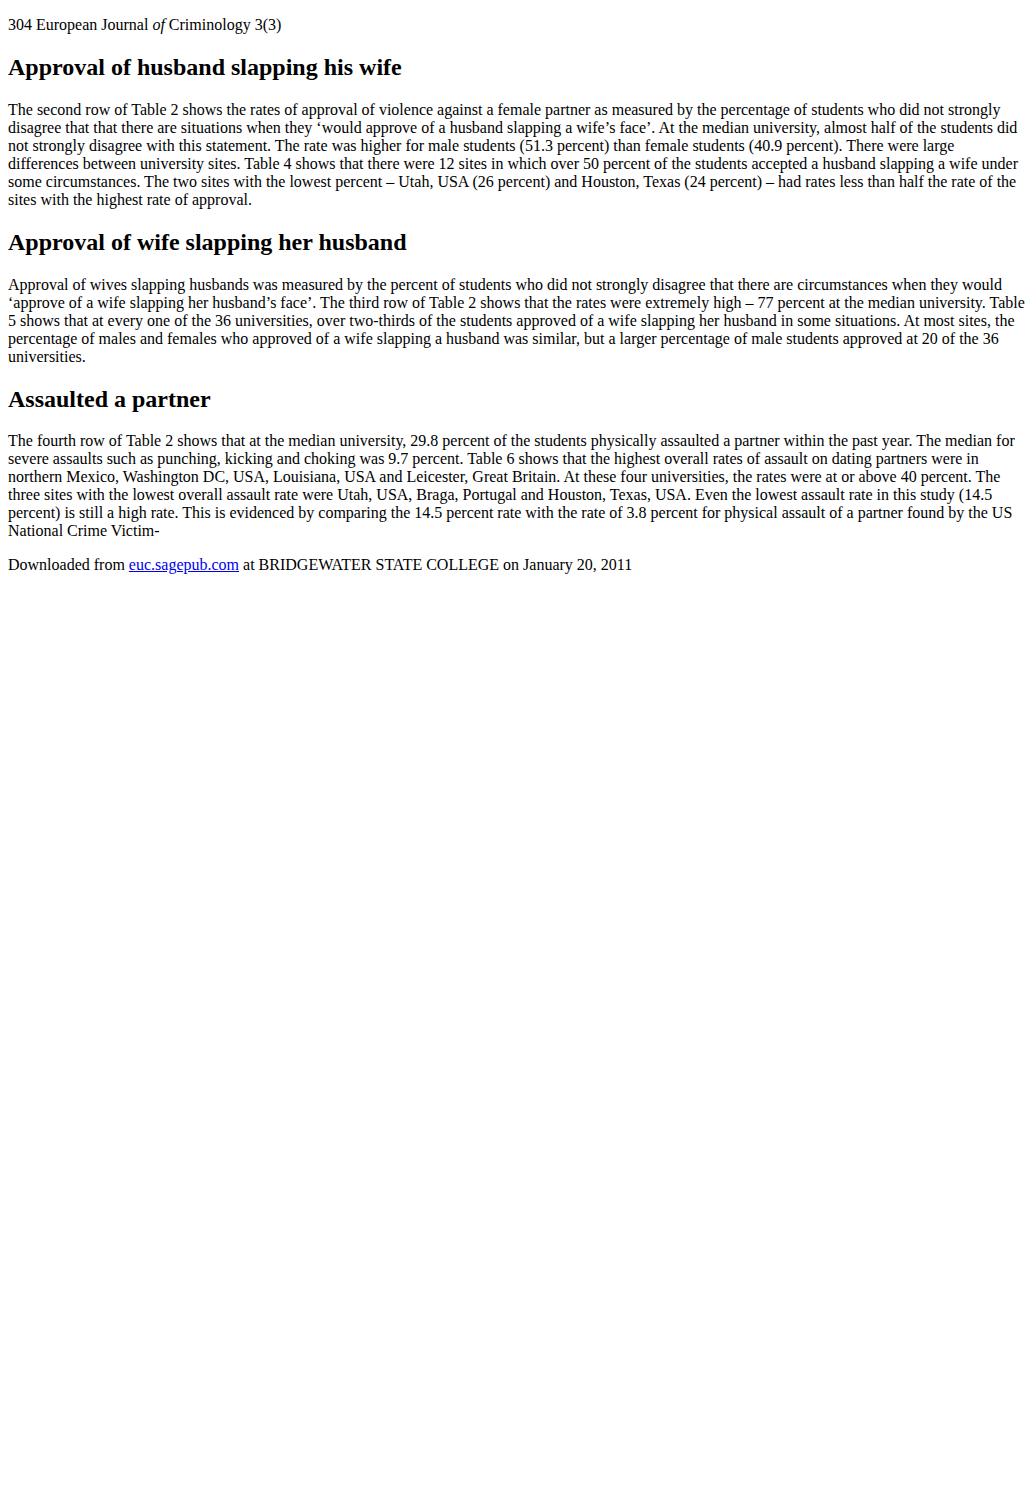304 European Journal of Criminology 3(3)
Approval of husband slapping his wife
The second row of Table 2 shows the rates of approval of violence against a female partner as measured by the percentage of students who did not strongly disagree that that there are situations when they ‘would approve of a husband slapping a wife’s face’. At the median university, almost half of the students did not strongly disagree with this statement. The rate was higher for male students (51.3 percent) than female students (40.9 percent). There were large differences between university sites. Table 4 shows that there were 12 sites in which over 50 percent of the students accepted a husband slapping a wife under some circumstances. The two sites with the lowest percent – Utah, USA (26 percent) and Houston, Texas (24 percent) – had rates less than half the rate of the sites with the highest rate of approval.
Approval of wife slapping her husband
Approval of wives slapping husbands was measured by the percent of students who did not strongly disagree that there are circumstances when they would ‘approve of a wife slapping her husband’s face’. The third row of Table 2 shows that the rates were extremely high – 77 percent at the median university. Table 5 shows that at every one of the 36 universities, over two-thirds of the students approved of a wife slapping her husband in some situations. At most sites, the percentage of males and females who approved of a wife slapping a husband was similar, but a larger percentage of male students approved at 20 of the 36 universities.
Assaulted a partner
The fourth row of Table 2 shows that at the median university, 29.8 percent of the students physically assaulted a partner within the past year. The median for severe assaults such as punching, kicking and choking was 9.7 percent. Table 6 shows that the highest overall rates of assault on dating partners were in northern Mexico, Washington DC, USA, Louisiana, USA and Leicester, Great Britain. At these four universities, the rates were at or above 40 percent. The three sites with the lowest overall assault rate were Utah, USA, Braga, Portugal and Houston, Texas, USA. Even the lowest assault rate in this study (14.5 percent) is still a high rate. This is evidenced by comparing the 14.5 percent rate with the rate of 3.8 percent for physical assault of a partner found by the US National Crime Victim-
Downloaded from euc.sagepub.com at BRIDGEWATER STATE COLLEGE on January 20, 2011